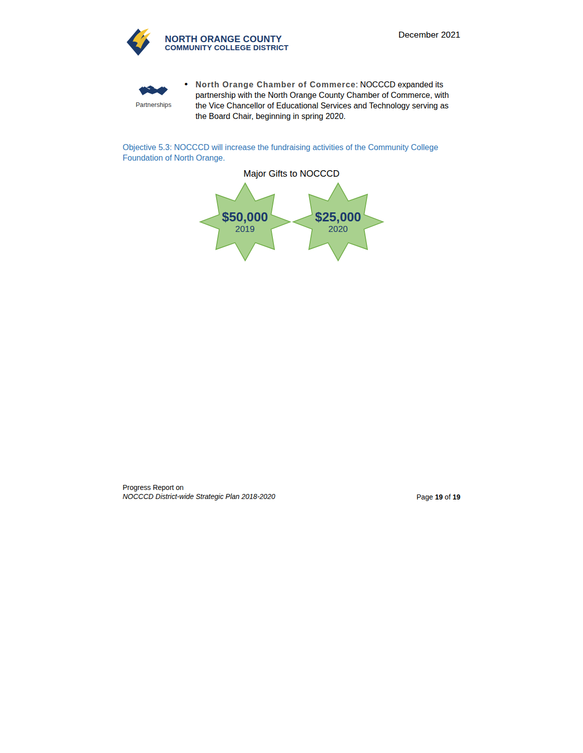NORTH ORANGE COUNTY
COMMUNITY COLLEGE DISTRICT
December 2021
Partnerships
North Orange Chamber of Commerce: NOCCCD expanded its partnership with the North Orange County Chamber of Commerce, with the Vice Chancellor of Educational Services and Technology serving as the Board Chair, beginning in spring 2020.
Objective 5.3: NOCCCD will increase the fundraising activities of the Community College Foundation of North Orange.
Major Gifts to NOCCCD
$50,000
2019
$25,000
2020
Progress Report on
NOCCCD District-wide Strategic Plan 2018-2020
Page 19 of 19